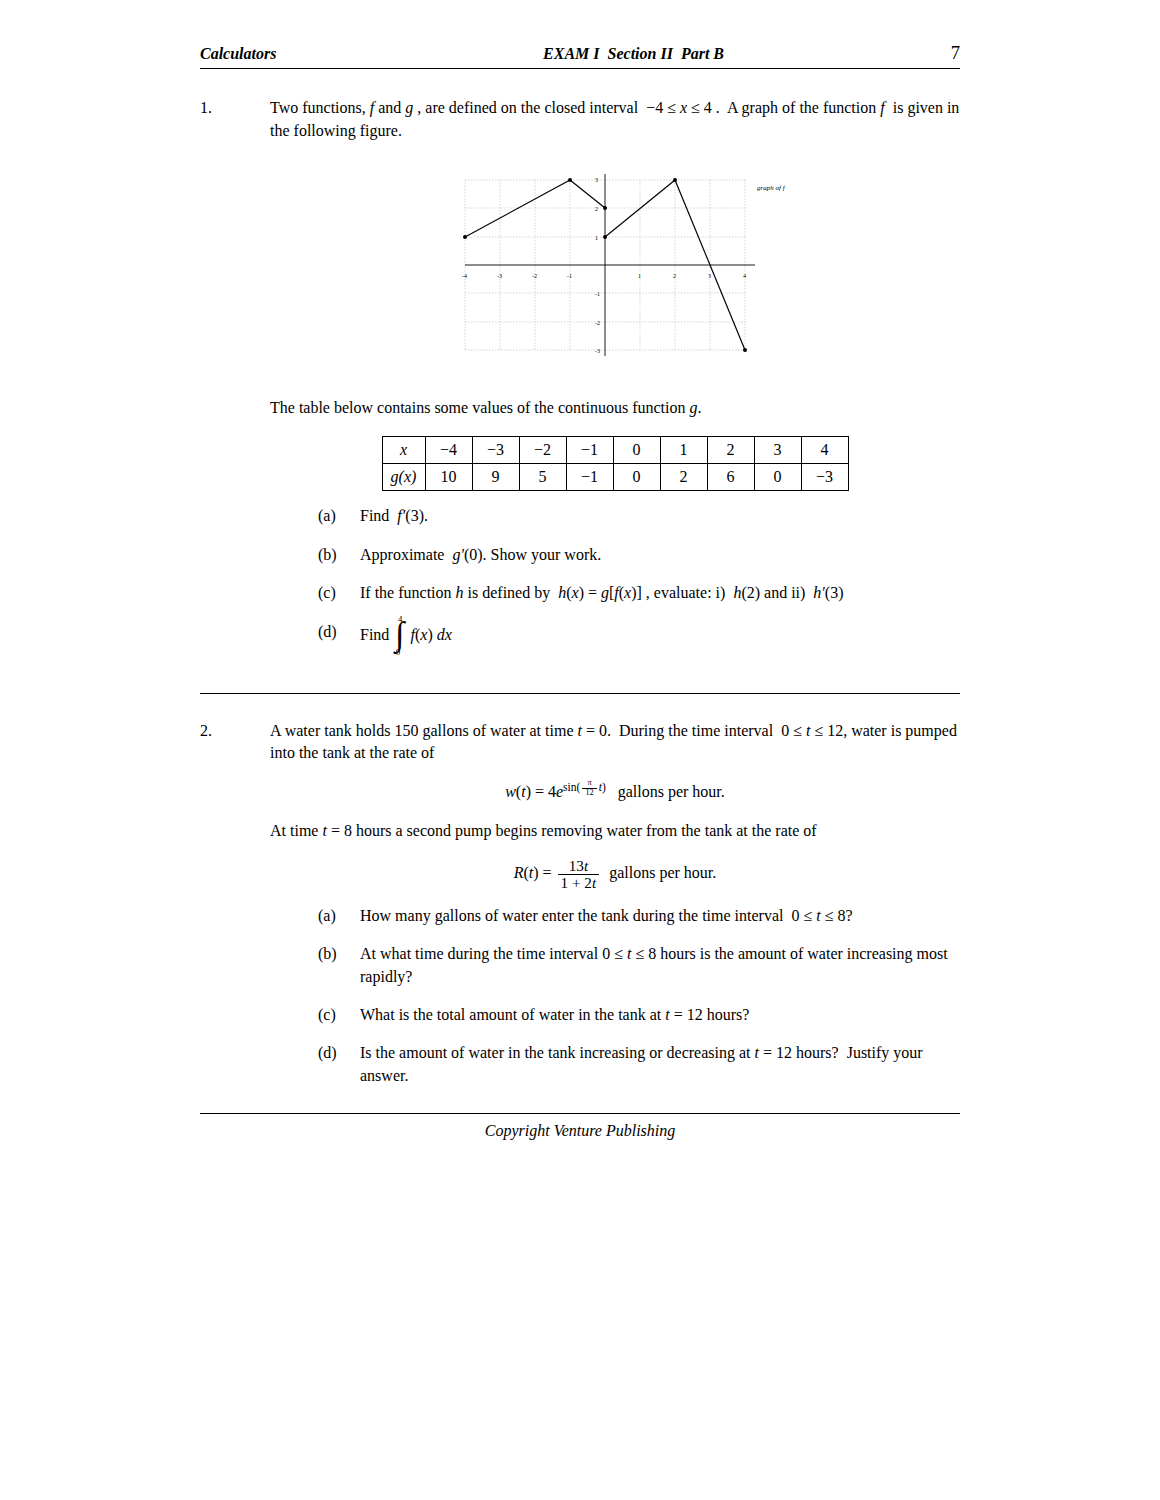Calculators
EXAM I Section II Part B
7
1.
Two functions, f and g , are defined on the closed interval −4 ≤ x ≤ 4 . A graph of the function f is given in the following figure.
-4 -3 -2 -1 1 2 3 4 3 2 1 -1 -2 -3 graph of f
The table below contains some values of the continuous function g.
| x | −4 | −3 | −2 | −1 | 0 | 1 | 2 | 3 | 4 |
| g(x) | 10 | 9 | 5 | −1 | 0 | 2 | 6 | 0 | −3 |
(a)
Find f′(3).
(b)
Approximate g′(0). Show your work.
(c)
If the function h is defined by h(x) = g[f(x)] , evaluate: i) h(2) and ii) h′(3)
(d)
Find 4 ∫ 0 f(x) dx
2.
A water tank holds 150 gallons of water at time t = 0. During the time interval 0 ≤ t ≤ 12, water is pumped into the tank at the rate of
w(t) = 4esin(π 12 t) gallons per hour.
At time t = 8 hours a second pump begins removing water from the tank at the rate of
R(t) = 13t 1 + 2t gallons per hour.
(a)
How many gallons of water enter the tank during the time interval 0 ≤ t ≤ 8?
(b)
At what time during the time interval 0 ≤ t ≤ 8 hours is the amount of water increasing most rapidly?
(c)
What is the total amount of water in the tank at t = 12 hours?
(d)
Is the amount of water in the tank increasing or decreasing at t = 12 hours? Justify your answer.
Copyright Venture Publishing